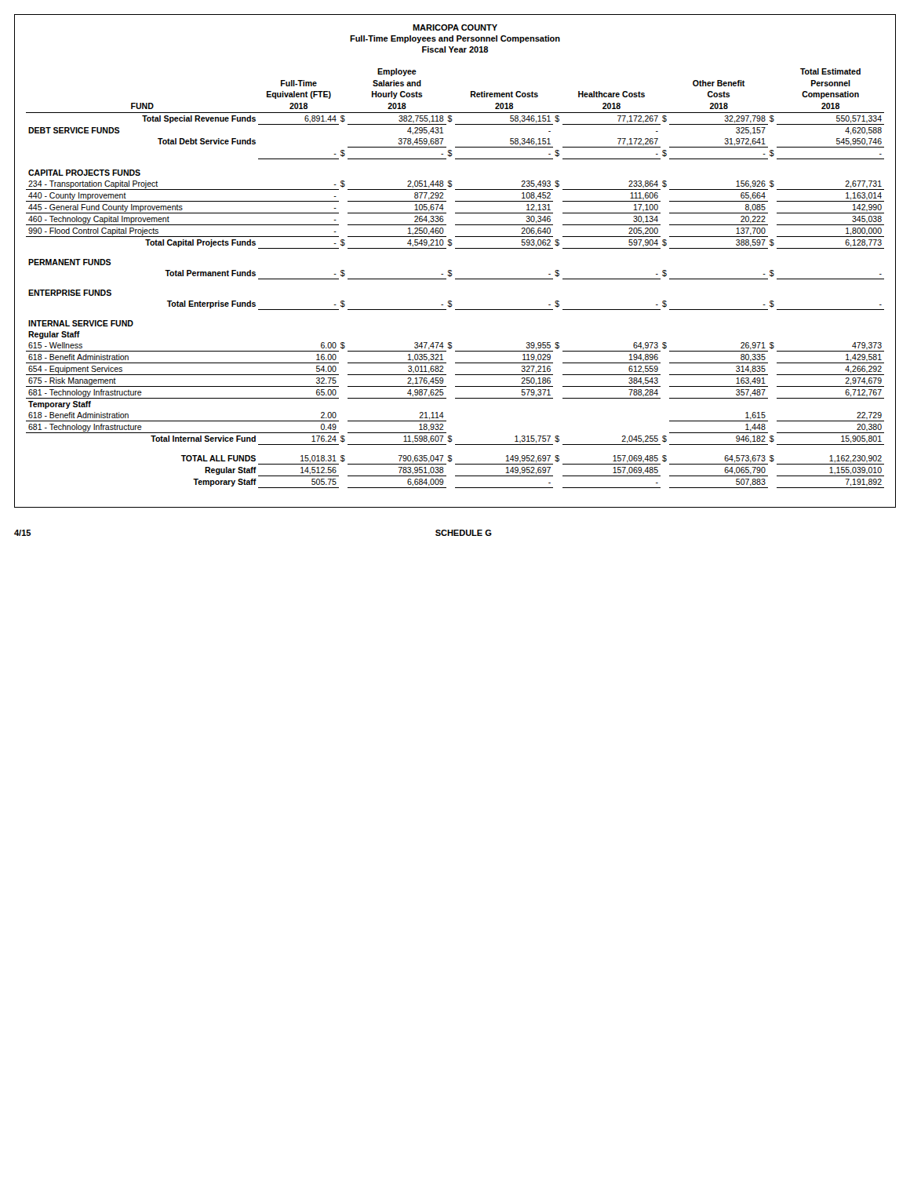MARICOPA COUNTY
Full-Time Employees and Personnel Compensation
Fiscal Year 2018
| | | | Employee | | | | | | | | Total Estimated |
| --- | --- | --- | --- | --- | --- | --- | --- | --- | --- | --- | --- |
| | Full-Time | | Salaries and | | | | | | Other Benefit | | Personnel |
| | Equivalent (FTE) | | Hourly Costs | | Retirement Costs | | Healthcare Costs | | Costs | | Compensation |
| FUND | 2018 | | 2018 | | 2018 | | 2018 | | 2018 | | 2018 |
| Total Special Revenue Funds | 6,891.44 | $ | 382,755,118 | $ | 58,346,151 | $ | 77,172,267 | $ | 32,297,798 | $ | 550,571,334 |
| DEBT SERVICE FUNDS | | | 4,295,431 | | - | | - | | 325,157 | | 4,620,588 |
| Total Debt Service Funds | | | 378,459,687 | | 58,346,151 | | 77,172,267 | | 31,972,641 | | 545,950,746 |
| | - | $ | - | $ | - | $ | - | $ | - | $ | - |
| CAPITAL PROJECTS FUNDS | |
| 234 - Transportation Capital Project | - | $ | 2,051,448 | $ | 235,493 | $ | 233,864 | $ | 156,926 | $ | 2,677,731 |
| 440 - County Improvement | - | | 877,292 | | 108,452 | | 111,606 | | 65,664 | | 1,163,014 |
| 445 - General Fund County Improvements | - | | 105,674 | | 12,131 | | 17,100 | | 8,085 | | 142,990 |
| 460 - Technology Capital Improvement | - | | 264,336 | | 30,346 | | 30,134 | | 20,222 | | 345,038 |
| 990 - Flood Control Capital Projects | - | | 1,250,460 | | 206,640 | | 205,200 | | 137,700 | | 1,800,000 |
| Total Capital Projects Funds | - | $ | 4,549,210 | $ | 593,062 | $ | 597,904 | $ | 388,597 | $ | 6,128,773 |
| PERMANENT FUNDS | |
| Total Permanent Funds | - | $ | - | $ | - | $ | - | $ | - | $ | - |
| ENTERPRISE FUNDS | |
| Total Enterprise Funds | - | $ | - | $ | - | $ | - | $ | - | $ | - |
| INTERNAL SERVICE FUND | |
| Regular Staff | |
| 615 - Wellness | 6.00 | $ | 347,474 | $ | 39,955 | $ | 64,973 | $ | 26,971 | $ | 479,373 |
| 618 - Benefit Administration | 16.00 | | 1,035,321 | | 119,029 | | 194,896 | | 80,335 | | 1,429,581 |
| 654 - Equipment Services | 54.00 | | 3,011,682 | | 327,216 | | 612,559 | | 314,835 | | 4,266,292 |
| 675 - Risk Management | 32.75 | | 2,176,459 | | 250,186 | | 384,543 | | 163,491 | | 2,974,679 |
| 681 - Technology Infrastructure | 65.00 | | 4,987,625 | | 579,371 | | 788,284 | | 357,487 | | 6,712,767 |
| Temporary Staff | |
| 618 - Benefit Administration | 2.00 | | 21,114 | | | | | | 1,615 | | 22,729 |
| 681 - Technology Infrastructure | 0.49 | | 18,932 | | | | | | 1,448 | | 20,380 |
| Total Internal Service Fund | 176.24 | $ | 11,598,607 | $ | 1,315,757 | $ | 2,045,255 | $ | 946,182 | $ | 15,905,801 |
| TOTAL ALL FUNDS | 15,018.31 | $ | 790,635,047 | $ | 149,952,697 | $ | 157,069,485 | $ | 64,573,673 | $ | 1,162,230,902 |
| Regular Staff | 14,512.56 | | 783,951,038 | | 149,952,697 | | 157,069,485 | | 64,065,790 | | 1,155,039,010 |
| Temporary Staff | 505.75 | | 6,684,009 | | - | | - | | 507,883 | | 7,191,892 |
4/15
SCHEDULE G